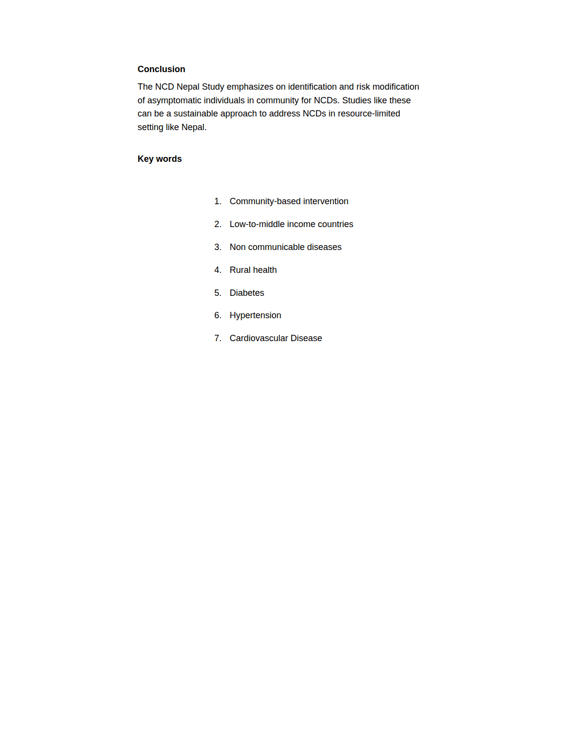Conclusion
The NCD Nepal Study emphasizes on identification and risk modification of asymptomatic individuals in community for NCDs. Studies like these can be a sustainable approach to address NCDs in resource-limited setting like Nepal.
Key words
Community-based intervention
Low-to-middle income countries
Non communicable diseases
Rural health
Diabetes
Hypertension
Cardiovascular Disease